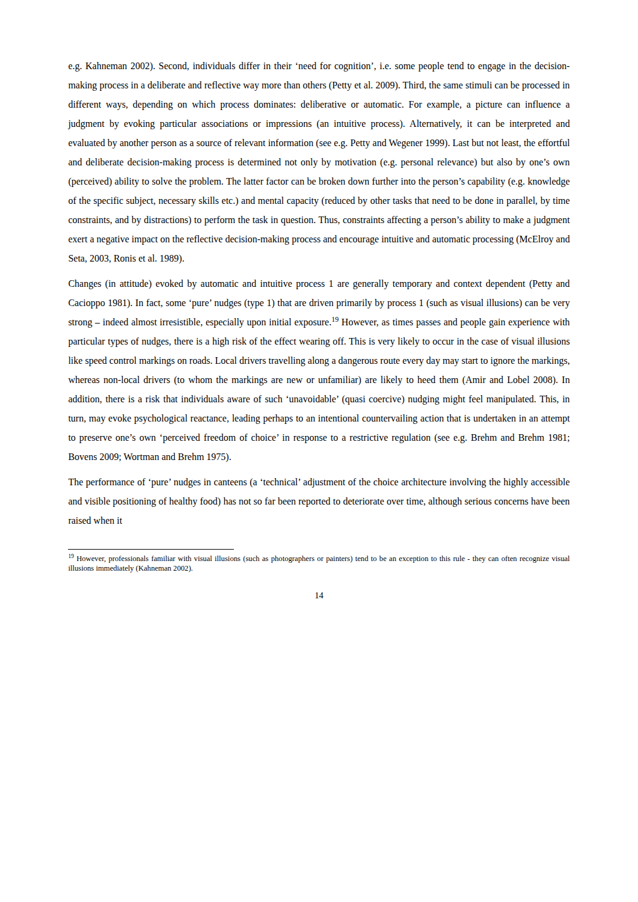e.g. Kahneman 2002). Second, individuals differ in their ‘need for cognition’, i.e. some people tend to engage in the decision-making process in a deliberate and reflective way more than others (Petty et al. 2009). Third, the same stimuli can be processed in different ways, depending on which process dominates: deliberative or automatic. For example, a picture can influence a judgment by evoking particular associations or impressions (an intuitive process). Alternatively, it can be interpreted and evaluated by another person as a source of relevant information (see e.g. Petty and Wegener 1999). Last but not least, the effortful and deliberate decision-making process is determined not only by motivation (e.g. personal relevance) but also by one’s own (perceived) ability to solve the problem. The latter factor can be broken down further into the person’s capability (e.g. knowledge of the specific subject, necessary skills etc.) and mental capacity (reduced by other tasks that need to be done in parallel, by time constraints, and by distractions) to perform the task in question. Thus, constraints affecting a person’s ability to make a judgment exert a negative impact on the reflective decision-making process and encourage intuitive and automatic processing (McElroy and Seta, 2003, Ronis et al. 1989).
Changes (in attitude) evoked by automatic and intuitive process 1 are generally temporary and context dependent (Petty and Cacioppo 1981). In fact, some ‘pure’ nudges (type 1) that are driven primarily by process 1 (such as visual illusions) can be very strong – indeed almost irresistible, especially upon initial exposure.19 However, as times passes and people gain experience with particular types of nudges, there is a high risk of the effect wearing off. This is very likely to occur in the case of visual illusions like speed control markings on roads. Local drivers travelling along a dangerous route every day may start to ignore the markings, whereas non-local drivers (to whom the markings are new or unfamiliar) are likely to heed them (Amir and Lobel 2008). In addition, there is a risk that individuals aware of such ‘unavoidable’ (quasi coercive) nudging might feel manipulated. This, in turn, may evoke psychological reactance, leading perhaps to an intentional countervailing action that is undertaken in an attempt to preserve one’s own ‘perceived freedom of choice’ in response to a restrictive regulation (see e.g. Brehm and Brehm 1981; Bovens 2009; Wortman and Brehm 1975).
The performance of ‘pure’ nudges in canteens (a ‘technical’ adjustment of the choice architecture involving the highly accessible and visible positioning of healthy food) has not so far been reported to deteriorate over time, although serious concerns have been raised when it
19 However, professionals familiar with visual illusions (such as photographers or painters) tend to be an exception to this rule - they can often recognize visual illusions immediately (Kahneman 2002).
14